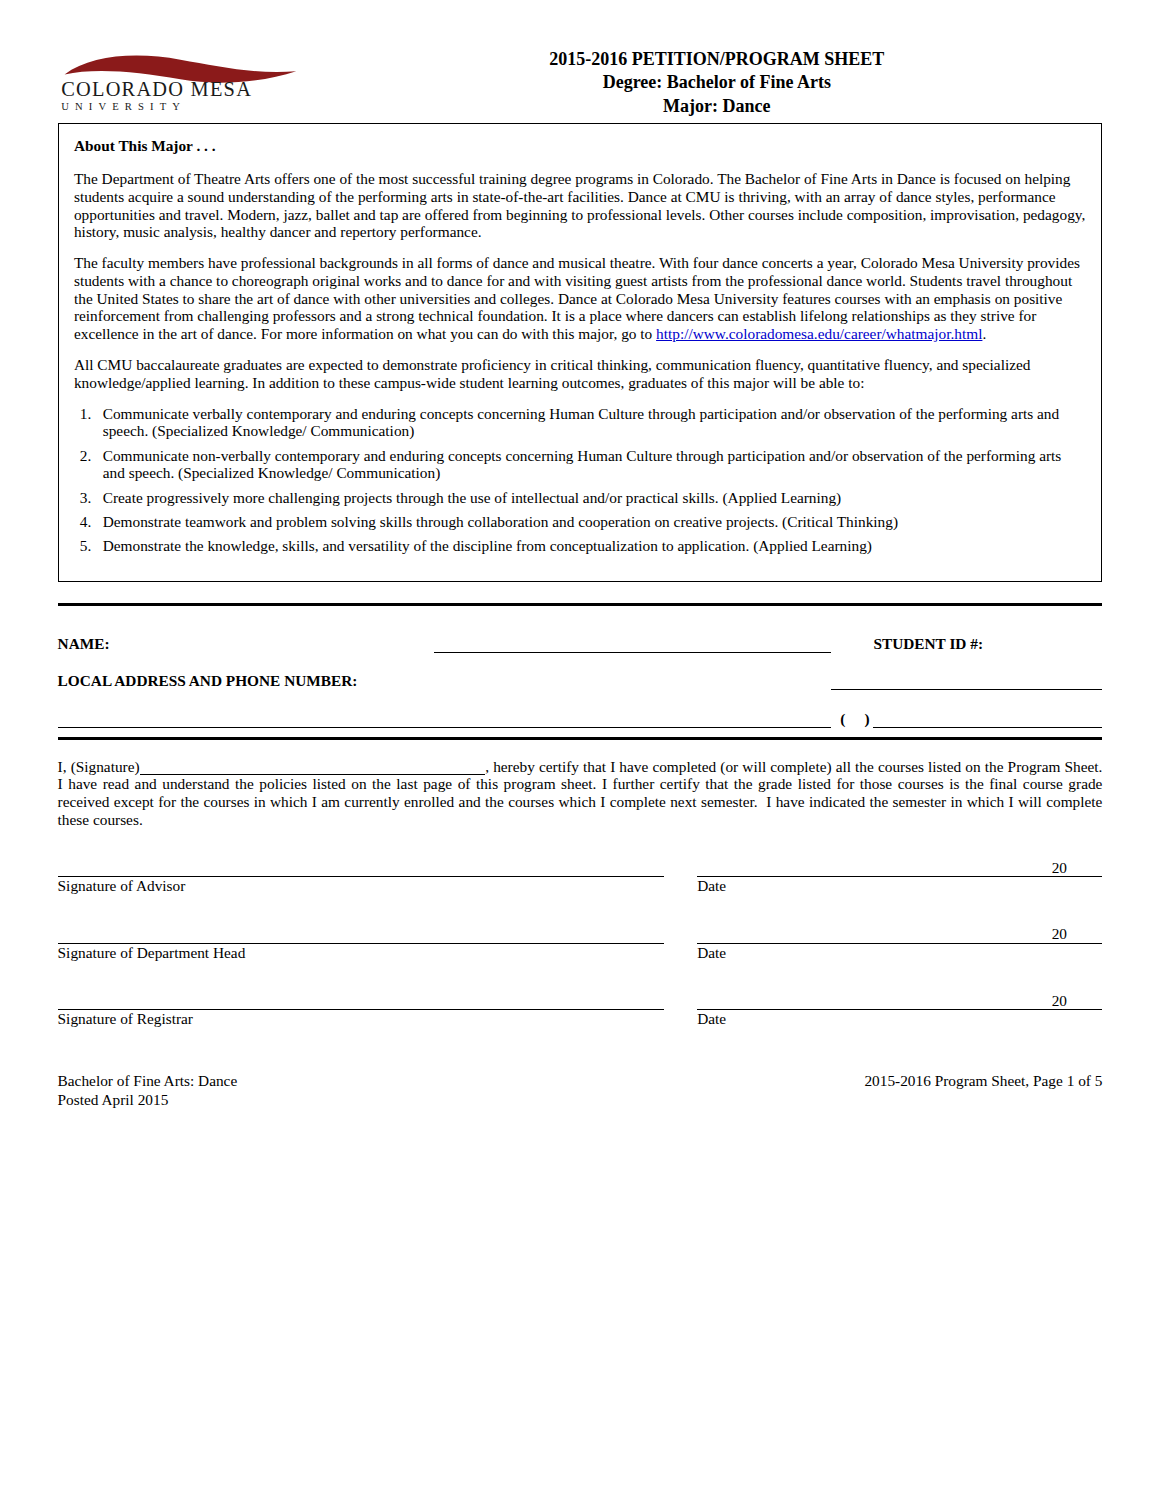COLORADO MESA UNIVERSITY
2015-2016 PETITION/PROGRAM SHEET
Degree: Bachelor of Fine Arts
Major: Dance
About This Major . . .
The Department of Theatre Arts offers one of the most successful training degree programs in Colorado. The Bachelor of Fine Arts in Dance is focused on helping students acquire a sound understanding of the performing arts in state-of-the-art facilities. Dance at CMU is thriving, with an array of dance styles, performance opportunities and travel. Modern, jazz, ballet and tap are offered from beginning to professional levels. Other courses include composition, improvisation, pedagogy, history, music analysis, healthy dancer and repertory performance.
The faculty members have professional backgrounds in all forms of dance and musical theatre. With four dance concerts a year, Colorado Mesa University provides students with a chance to choreograph original works and to dance for and with visiting guest artists from the professional dance world. Students travel throughout the United States to share the art of dance with other universities and colleges. Dance at Colorado Mesa University features courses with an emphasis on positive reinforcement from challenging professors and a strong technical foundation. It is a place where dancers can establish lifelong relationships as they strive for excellence in the art of dance. For more information on what you can do with this major, go to http://www.coloradomesa.edu/career/whatmajor.html.
All CMU baccalaureate graduates are expected to demonstrate proficiency in critical thinking, communication fluency, quantitative fluency, and specialized knowledge/applied learning. In addition to these campus-wide student learning outcomes, graduates of this major will be able to:
Communicate verbally contemporary and enduring concepts concerning Human Culture through participation and/or observation of the performing arts and speech. (Specialized Knowledge/ Communication)
Communicate non-verbally contemporary and enduring concepts concerning Human Culture through participation and/or observation of the performing arts and speech. (Specialized Knowledge/ Communication)
Create progressively more challenging projects through the use of intellectual and/or practical skills. (Applied Learning)
Demonstrate teamwork and problem solving skills through collaboration and cooperation on creative projects. (Critical Thinking)
Demonstrate the knowledge, skills, and versatility of the discipline from conceptualization to application. (Applied Learning)
| NAME: | | | STUDENT ID #: | |
| LOCAL ADDRESS AND PHONE NUMBER: | |
| | ( ) | |
I, (Signature) , hereby certify that I have completed (or will complete) all the courses listed on the Program Sheet. I have read and understand the policies listed on the last page of this program sheet. I further certify that the grade listed for those courses is the final course grade received except for the courses in which I am currently enrolled and the courses which I complete next semester. I have indicated the semester in which I will complete these courses.
| | | 20 |
| Signature of Advisor | | Date |
| | | 20 |
| Signature of Department Head | | Date |
| | | 20 |
| Signature of Registrar | | Date |
Bachelor of Fine Arts: Dance
Posted April 2015
2015-2016 Program Sheet, Page 1 of 5